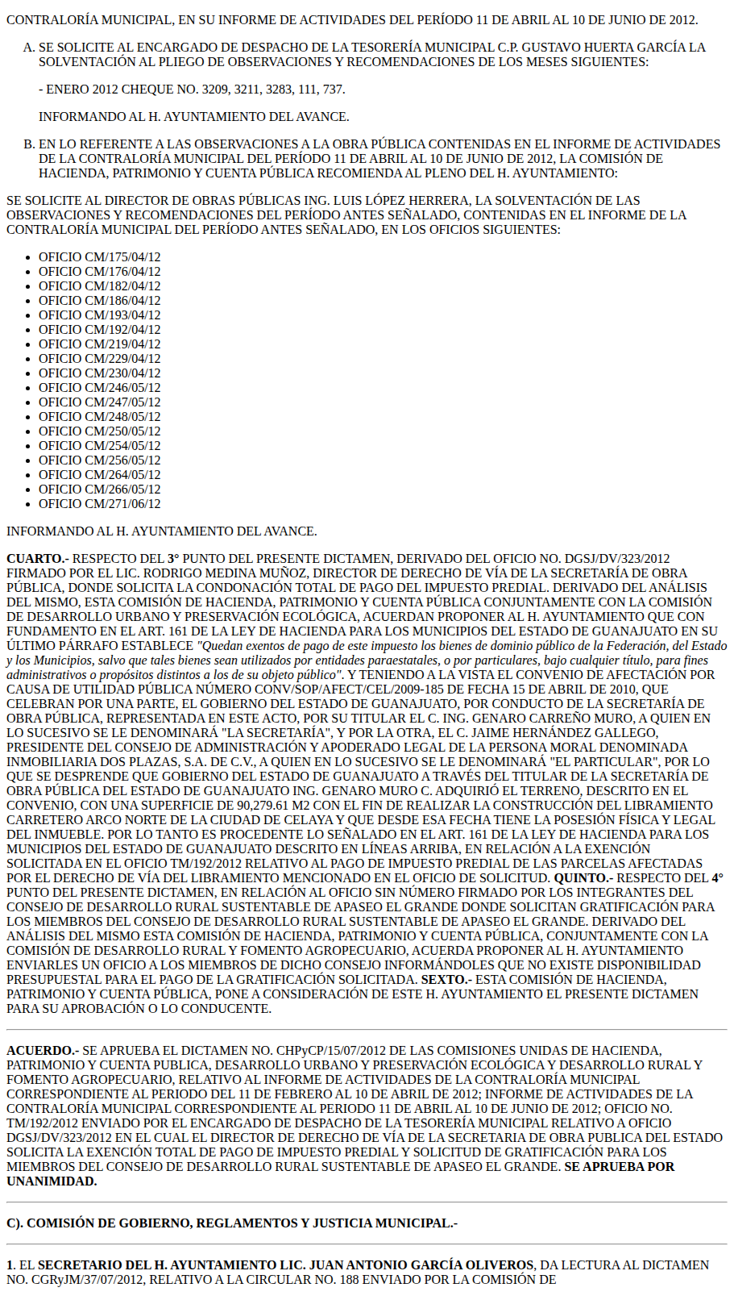CONTRALORÍA MUNICIPAL, EN SU INFORME DE ACTIVIDADES DEL PERÍODO 11 DE ABRIL AL 10 DE JUNIO DE 2012.
SE SOLICITE AL ENCARGADO DE DESPACHO DE LA TESORERÍA MUNICIPAL C.P. GUSTAVO HUERTA GARCÍA LA SOLVENTACIÓN AL PLIEGO DE OBSERVACIONES Y RECOMENDACIONES DE LOS MESES SIGUIENTES:
- ENERO 2012 CHEQUE NO. 3209, 3211, 3283, 111, 737.
INFORMANDO AL H. AYUNTAMIENTO DEL AVANCE.
EN LO REFERENTE A LAS OBSERVACIONES A LA OBRA PÚBLICA CONTENIDAS EN EL INFORME DE ACTIVIDADES DE LA CONTRALORÍA MUNICIPAL DEL PERÍODO 11 DE ABRIL AL 10 DE JUNIO DE 2012, LA COMISIÓN DE HACIENDA, PATRIMONIO Y CUENTA PÚBLICA RECOMIENDA AL PLENO DEL H. AYUNTAMIENTO:
SE SOLICITE AL DIRECTOR DE OBRAS PÚBLICAS ING. LUIS LÓPEZ HERRERA, LA SOLVENTACIÓN DE LAS OBSERVACIONES Y RECOMENDACIONES DEL PERÍODO ANTES SEÑALADO, CONTENIDAS EN EL INFORME DE LA CONTRALORÍA MUNICIPAL DEL PERÍODO ANTES SEÑALADO, EN LOS OFICIOS SIGUIENTES:
OFICIO CM/175/04/12
OFICIO CM/176/04/12
OFICIO CM/182/04/12
OFICIO CM/186/04/12
OFICIO CM/193/04/12
OFICIO CM/192/04/12
OFICIO CM/219/04/12
OFICIO CM/229/04/12
OFICIO CM/230/04/12
OFICIO CM/246/05/12
OFICIO CM/247/05/12
OFICIO CM/248/05/12
OFICIO CM/250/05/12
OFICIO CM/254/05/12
OFICIO CM/256/05/12
OFICIO CM/264/05/12
OFICIO CM/266/05/12
OFICIO CM/271/06/12
INFORMANDO AL H. AYUNTAMIENTO DEL AVANCE.
CUARTO.- RESPECTO DEL 3° PUNTO DEL PRESENTE DICTAMEN, DERIVADO DEL OFICIO NO. DGSJ/DV/323/2012 FIRMADO POR EL LIC. RODRIGO MEDINA MUÑOZ, DIRECTOR DE DERECHO DE VÍA DE LA SECRETARÍA DE OBRA PÚBLICA, DONDE SOLICITA LA CONDONACIÓN TOTAL DE PAGO DEL IMPUESTO PREDIAL. DERIVADO DEL ANÁLISIS DEL MISMO, ESTA COMISIÓN DE HACIENDA, PATRIMONIO Y CUENTA PÚBLICA CONJUNTAMENTE CON LA COMISIÓN DE DESARROLLO URBANO Y PRESERVACIÓN ECOLÓGICA, ACUERDAN PROPONER AL H. AYUNTAMIENTO QUE CON FUNDAMENTO EN EL ART. 161 DE LA LEY DE HACIENDA PARA LOS MUNICIPIOS DEL ESTADO DE GUANAJUATO EN SU ÚLTIMO PÁRRAFO ESTABLECE "Quedan exentos de pago de este impuesto los bienes de dominio público de la Federación, del Estado y los Municipios, salvo que tales bienes sean utilizados por entidades paraestatales, o por particulares, bajo cualquier título, para fines administrativos o propósitos distintos a los de su objeto público". Y TENIENDO A LA VISTA EL CONVENIO DE AFECTACIÓN POR CAUSA DE UTILIDAD PÚBLICA NÚMERO CONV/SOP/AFECT/CEL/2009-185 DE FECHA 15 DE ABRIL DE 2010, QUE CELEBRAN POR UNA PARTE, EL GOBIERNO DEL ESTADO DE GUANAJUATO, POR CONDUCTO DE LA SECRETARÍA DE OBRA PÚBLICA, REPRESENTADA EN ESTE ACTO, POR SU TITULAR EL C. ING. GENARO CARREÑO MURO, A QUIEN EN LO SUCESIVO SE LE DENOMINARÁ "LA SECRETARÍA", Y POR LA OTRA, EL C. JAIME HERNÁNDEZ GALLEGO, PRESIDENTE DEL CONSEJO DE ADMINISTRACIÓN Y APODERADO LEGAL DE LA PERSONA MORAL DENOMINADA INMOBILIARIA DOS PLAZAS, S.A. DE C.V., A QUIEN EN LO SUCESIVO SE LE DENOMINARÁ "EL PARTICULAR", POR LO QUE SE DESPRENDE QUE GOBIERNO DEL ESTADO DE GUANAJUATO A TRAVÉS DEL TITULAR DE LA SECRETARÍA DE OBRA PÚBLICA DEL ESTADO DE GUANAJUATO ING. GENARO MURO C. ADQUIRIÓ EL TERRENO, DESCRITO EN EL CONVENIO, CON UNA SUPERFICIE DE 90,279.61 M2 CON EL FIN DE REALIZAR LA CONSTRUCCIÓN DEL LIBRAMIENTO CARRETERO ARCO NORTE DE LA CIUDAD DE CELAYA Y QUE DESDE ESA FECHA TIENE LA POSESIÓN FÍSICA Y LEGAL DEL INMUEBLE. POR LO TANTO ES PROCEDENTE LO SEÑALADO EN EL ART. 161 DE LA LEY DE HACIENDA PARA LOS MUNICIPIOS DEL ESTADO DE GUANAJUATO DESCRITO EN LÍNEAS ARRIBA, EN RELACIÓN A LA EXENCIÓN SOLICITADA EN EL OFICIO TM/192/2012 RELATIVO AL PAGO DE IMPUESTO PREDIAL DE LAS PARCELAS AFECTADAS POR EL DERECHO DE VÍA DEL LIBRAMIENTO MENCIONADO EN EL OFICIO DE SOLICITUD. QUINTO.- RESPECTO DEL 4° PUNTO DEL PRESENTE DICTAMEN, EN RELACIÓN AL OFICIO SIN NÚMERO FIRMADO POR LOS INTEGRANTES DEL CONSEJO DE DESARROLLO RURAL SUSTENTABLE DE APASEO EL GRANDE DONDE SOLICITAN GRATIFICACIÓN PARA LOS MIEMBROS DEL CONSEJO DE DESARROLLO RURAL SUSTENTABLE DE APASEO EL GRANDE. DERIVADO DEL ANÁLISIS DEL MISMO ESTA COMISIÓN DE HACIENDA, PATRIMONIO Y CUENTA PÚBLICA, CONJUNTAMENTE CON LA COMISIÓN DE DESARROLLO RURAL Y FOMENTO AGROPECUARIO, ACUERDA PROPONER AL H. AYUNTAMIENTO ENVIARLES UN OFICIO A LOS MIEMBROS DE DICHO CONSEJO INFORMÁNDOLES QUE NO EXISTE DISPONIBILIDAD PRESUPUESTAL PARA EL PAGO DE LA GRATIFICACIÓN SOLICITADA. SEXTO.- ESTA COMISIÓN DE HACIENDA, PATRIMONIO Y CUENTA PÚBLICA, PONE A CONSIDERACIÓN DE ESTE H. AYUNTAMIENTO EL PRESENTE DICTAMEN PARA SU APROBACIÓN O LO CONDUCENTE.
ACUERDO.- SE APRUEBA EL DICTAMEN NO. CHPyCP/15/07/2012 DE LAS COMISIONES UNIDAS DE HACIENDA, PATRIMONIO Y CUENTA PUBLICA, DESARROLLO URBANO Y PRESERVACIÓN ECOLÓGICA Y DESARROLLO RURAL Y FOMENTO AGROPECUARIO, RELATIVO AL INFORME DE ACTIVIDADES DE LA CONTRALORÍA MUNICIPAL CORRESPONDIENTE AL PERIODO DEL 11 DE FEBRERO AL 10 DE ABRIL DE 2012; INFORME DE ACTIVIDADES DE LA CONTRALORÍA MUNICIPAL CORRESPONDIENTE AL PERIODO 11 DE ABRIL AL 10 DE JUNIO DE 2012; OFICIO NO. TM/192/2012 ENVIADO POR EL ENCARGADO DE DESPACHO DE LA TESORERÍA MUNICIPAL RELATIVO A OFICIO DGSJ/DV/323/2012 EN EL CUAL EL DIRECTOR DE DERECHO DE VÍA DE LA SECRETARIA DE OBRA PUBLICA DEL ESTADO SOLICITA LA EXENCIÓN TOTAL DE PAGO DE IMPUESTO PREDIAL Y SOLICITUD DE GRATIFICACIÓN PARA LOS MIEMBROS DEL CONSEJO DE DESARROLLO RURAL SUSTENTABLE DE APASEO EL GRANDE. SE APRUEBA POR UNANIMIDAD.
C). COMISIÓN DE GOBIERNO, REGLAMENTOS Y JUSTICIA MUNICIPAL.-
1. EL SECRETARIO DEL H. AYUNTAMIENTO LIC. JUAN ANTONIO GARCÍA OLIVEROS, DA LECTURA AL DICTAMEN NO. CGRyJM/37/07/2012, RELATIVO A LA CIRCULAR NO. 188 ENVIADO POR LA COMISIÓN DE